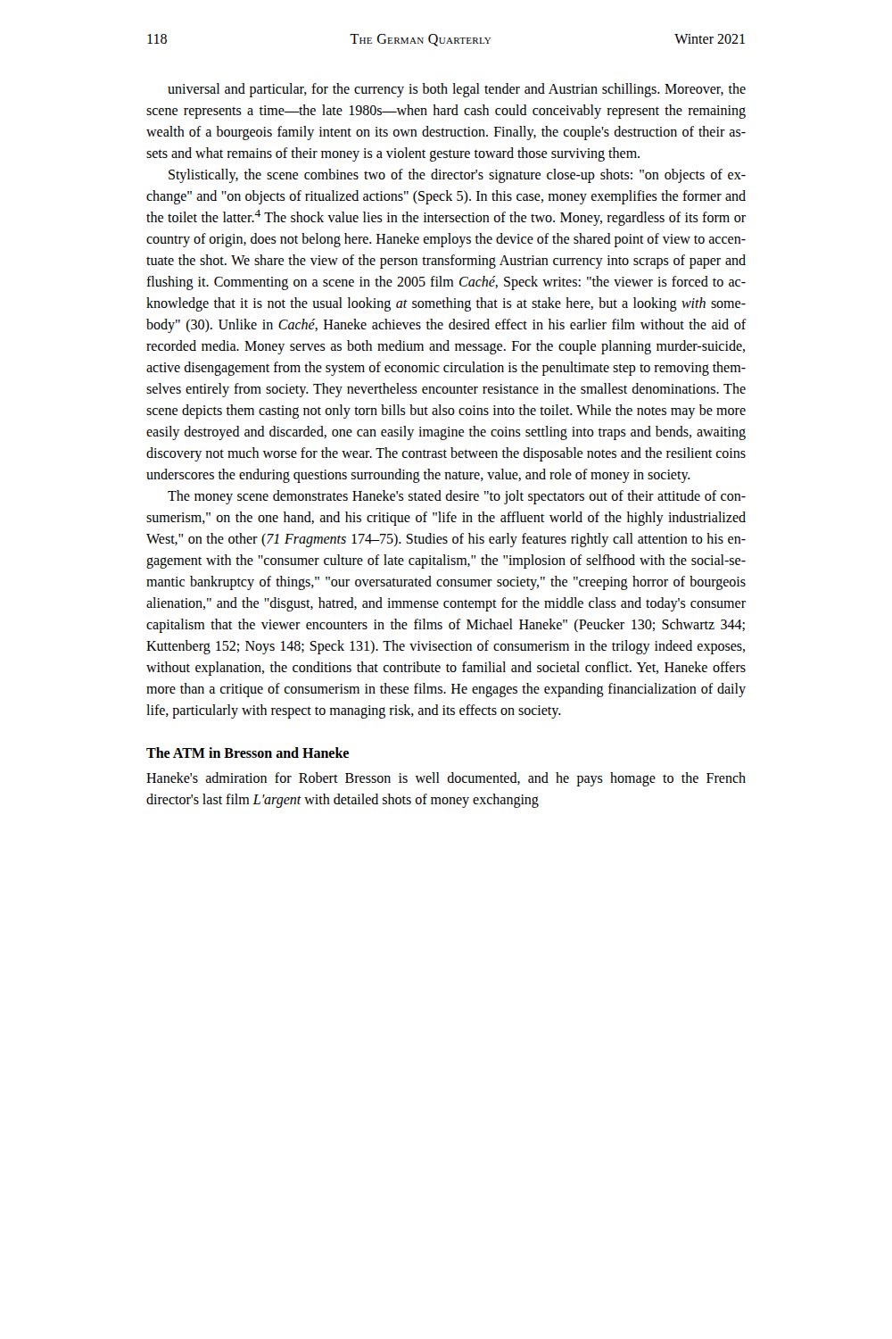118 The German Quarterly Winter 2021
universal and particular, for the currency is both legal tender and Austrian schillings. Moreover, the scene represents a time—the late 1980s—when hard cash could conceivably represent the remaining wealth of a bourgeois family intent on its own destruction. Finally, the couple's destruction of their assets and what remains of their money is a violent gesture toward those surviving them.
Stylistically, the scene combines two of the director's signature close-up shots: "on objects of exchange" and "on objects of ritualized actions" (Speck 5). In this case, money exemplifies the former and the toilet the latter.4 The shock value lies in the intersection of the two. Money, regardless of its form or country of origin, does not belong here. Haneke employs the device of the shared point of view to accentuate the shot. We share the view of the person transforming Austrian currency into scraps of paper and flushing it. Commenting on a scene in the 2005 film Caché, Speck writes: "the viewer is forced to acknowledge that it is not the usual looking at something that is at stake here, but a looking with somebody" (30). Unlike in Caché, Haneke achieves the desired effect in his earlier film without the aid of recorded media. Money serves as both medium and message. For the couple planning murder-suicide, active disengagement from the system of economic circulation is the penultimate step to removing themselves entirely from society. They nevertheless encounter resistance in the smallest denominations. The scene depicts them casting not only torn bills but also coins into the toilet. While the notes may be more easily destroyed and discarded, one can easily imagine the coins settling into traps and bends, awaiting discovery not much worse for the wear. The contrast between the disposable notes and the resilient coins underscores the enduring questions surrounding the nature, value, and role of money in society.
The money scene demonstrates Haneke's stated desire "to jolt spectators out of their attitude of consumerism," on the one hand, and his critique of "life in the affluent world of the highly industrialized West," on the other (71 Fragments 174–75). Studies of his early features rightly call attention to his engagement with the "consumer culture of late capitalism," the "implosion of selfhood with the social-semantic bankruptcy of things," "our oversaturated consumer society," the "creeping horror of bourgeois alienation," and the "disgust, hatred, and immense contempt for the middle class and today's consumer capitalism that the viewer encounters in the films of Michael Haneke" (Peucker 130; Schwartz 344; Kuttenberg 152; Noys 148; Speck 131). The vivisection of consumerism in the trilogy indeed exposes, without explanation, the conditions that contribute to familial and societal conflict. Yet, Haneke offers more than a critique of consumerism in these films. He engages the expanding financialization of daily life, particularly with respect to managing risk, and its effects on society.
The ATM in Bresson and Haneke
Haneke's admiration for Robert Bresson is well documented, and he pays homage to the French director's last film L'argent with detailed shots of money exchanging